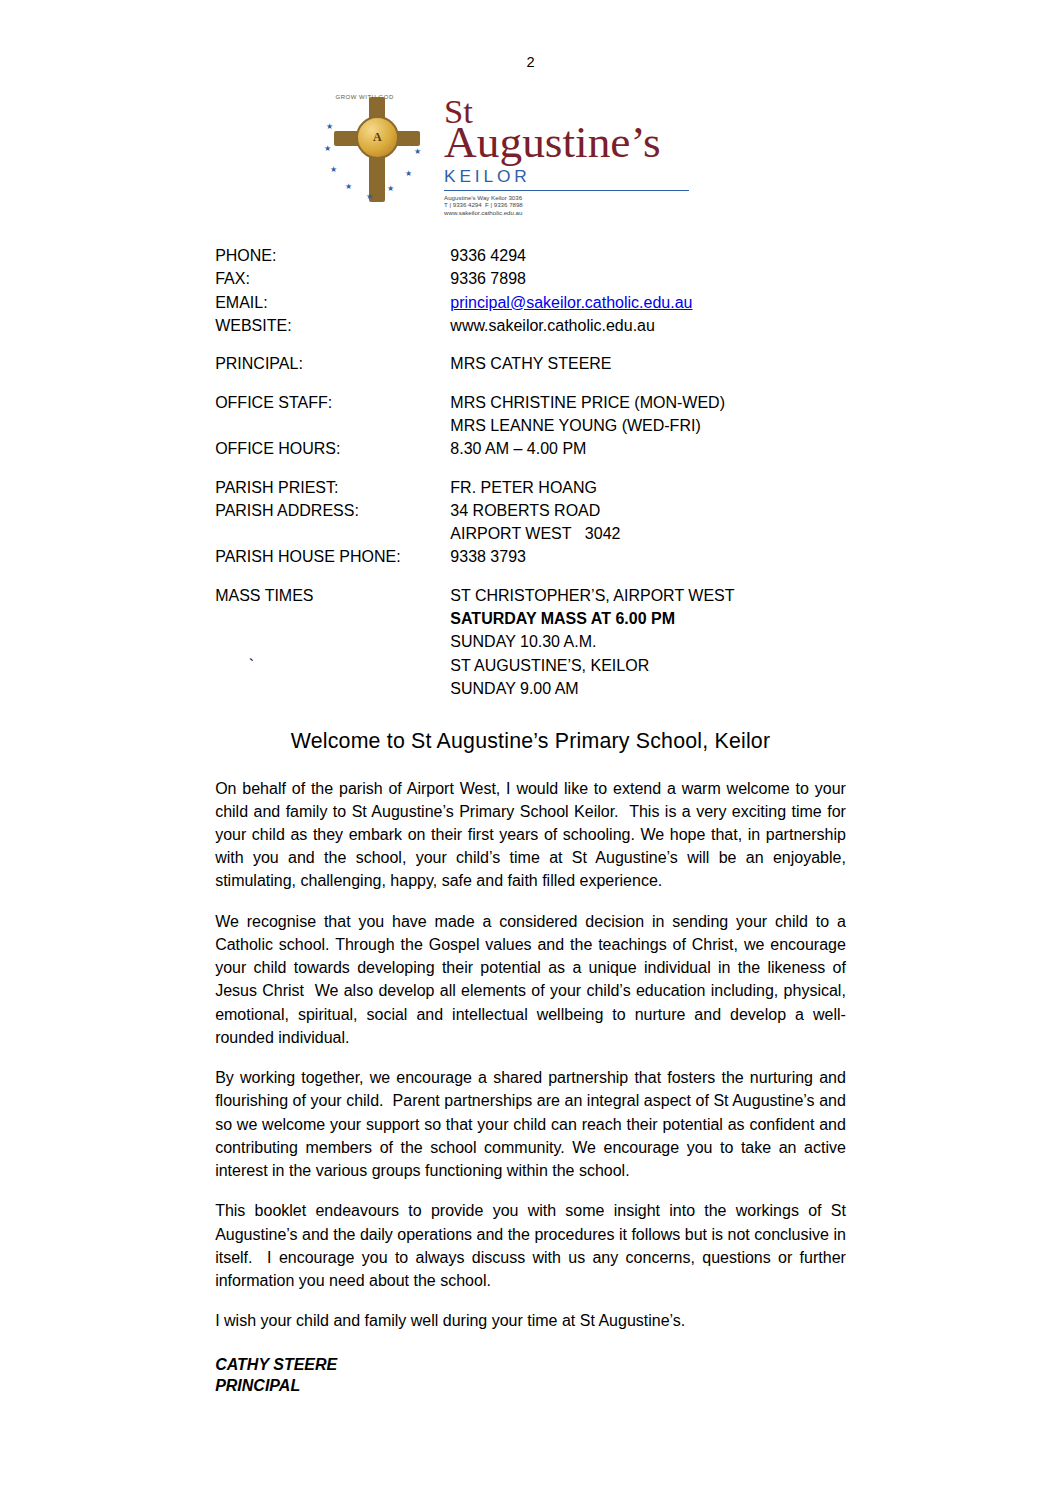2
Grow with God
★ ★ ★ ★ ★ ★ ★ ★
St
Augustine’s
KEILOR
Augustine’s Way Keilor 3036
T | 9336 4294 F | 9336 7898
www.sakeilor.catholic.edu.au
| PHONE: | 9336 4294 |
| FAX: | 9336 7898 |
| EMAIL: | principal@sakeilor.catholic.edu.au |
| WEBSITE: | www.sakeilor.catholic.edu.au |
| PRINCIPAL: | MRS CATHY STEERE |
| OFFICE STAFF: | MRS CHRISTINE PRICE (MON-WED) |
| | MRS LEANNE YOUNG (WED-FRI) |
| OFFICE HOURS: | 8.30 AM – 4.00 PM |
| PARISH PRIEST: | FR. PETER HOANG |
| PARISH ADDRESS: | 34 ROBERTS ROAD |
| | AIRPORT WEST 3042 |
| PARISH HOUSE PHONE: | 9338 3793 |
| MASS TIMES | ST CHRISTOPHER’S, AIRPORT WEST |
| | SATURDAY MASS AT 6.00 PM |
| | SUNDAY 10.30 A.M. |
| ` | ST AUGUSTINE’S, KEILOR |
| | SUNDAY 9.00 AM |
Welcome to St Augustine’s Primary School, Keilor
On behalf of the parish of Airport West, I would like to extend a warm welcome to your child and family to St Augustine’s Primary School Keilor. This is a very exciting time for your child as they embark on their first years of schooling. We hope that, in partnership with you and the school, your child’s time at St Augustine’s will be an enjoyable, stimulating, challenging, happy, safe and faith filled experience.
We recognise that you have made a considered decision in sending your child to a Catholic school. Through the Gospel values and the teachings of Christ, we encourage your child towards developing their potential as a unique individual in the likeness of Jesus Christ We also develop all elements of your child’s education including, physical, emotional, spiritual, social and intellectual wellbeing to nurture and develop a well-rounded individual.
By working together, we encourage a shared partnership that fosters the nurturing and flourishing of your child. Parent partnerships are an integral aspect of St Augustine’s and so we welcome your support so that your child can reach their potential as confident and contributing members of the school community. We encourage you to take an active interest in the various groups functioning within the school.
This booklet endeavours to provide you with some insight into the workings of St Augustine’s and the daily operations and the procedures it follows but is not conclusive in itself. I encourage you to always discuss with us any concerns, questions or further information you need about the school.
I wish your child and family well during your time at St Augustine’s.
CATHY STEERE
PRINCIPAL